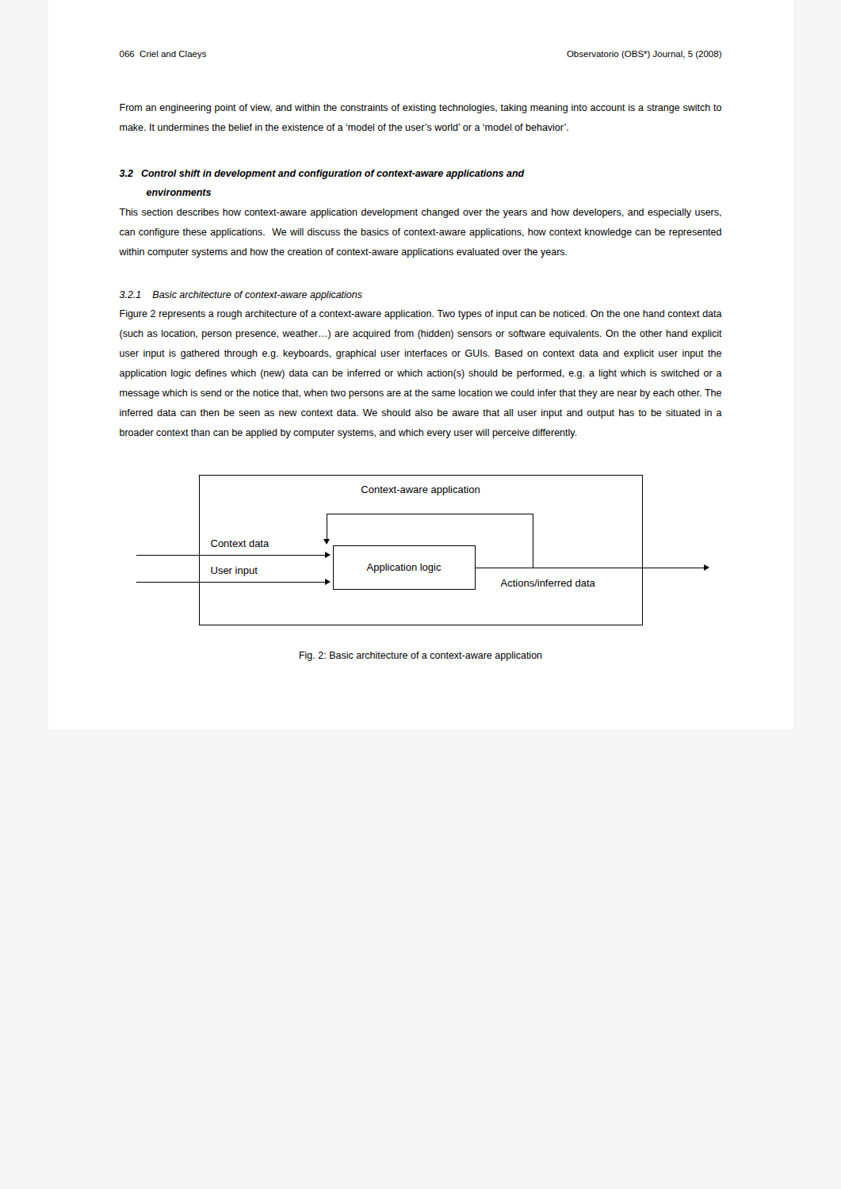066 Criel and Claeys
Observatorio (OBS*) Journal, 5 (2008)
From an engineering point of view, and within the constraints of existing technologies, taking meaning into account is a strange switch to make. It undermines the belief in the existence of a ‘model of the user’s world’ or a ‘model of behavior’.
3.2 Control shift in development and configuration of context-aware applications andenvironments
This section describes how context-aware application development changed over the years and how developers, and especially users, can configure these applications. We will discuss the basics of context-aware applications, how context knowledge can be represented within computer systems and how the creation of context-aware applications evaluated over the years.
3.2.1 Basic architecture of context-aware applications
Figure 2 represents a rough architecture of a context-aware application. Two types of input can be noticed. On the one hand context data (such as location, person presence, weather…) are acquired from (hidden) sensors or software equivalents. On the other hand explicit user input is gathered through e.g. keyboards, graphical user interfaces or GUIs. Based on context data and explicit user input the application logic defines which (new) data can be inferred or which action(s) should be performed, e.g. a light which is switched or a message which is send or the notice that, when two persons are at the same location we could infer that they are near by each other. The inferred data can then be seen as new context data. We should also be aware that all user input and output has to be situated in a broader context than can be applied by computer systems, and which every user will perceive differently.
Context-aware application
Context data
User input
Actions/inferred data
Application logic
Fig. 2: Basic architecture of a context-aware application